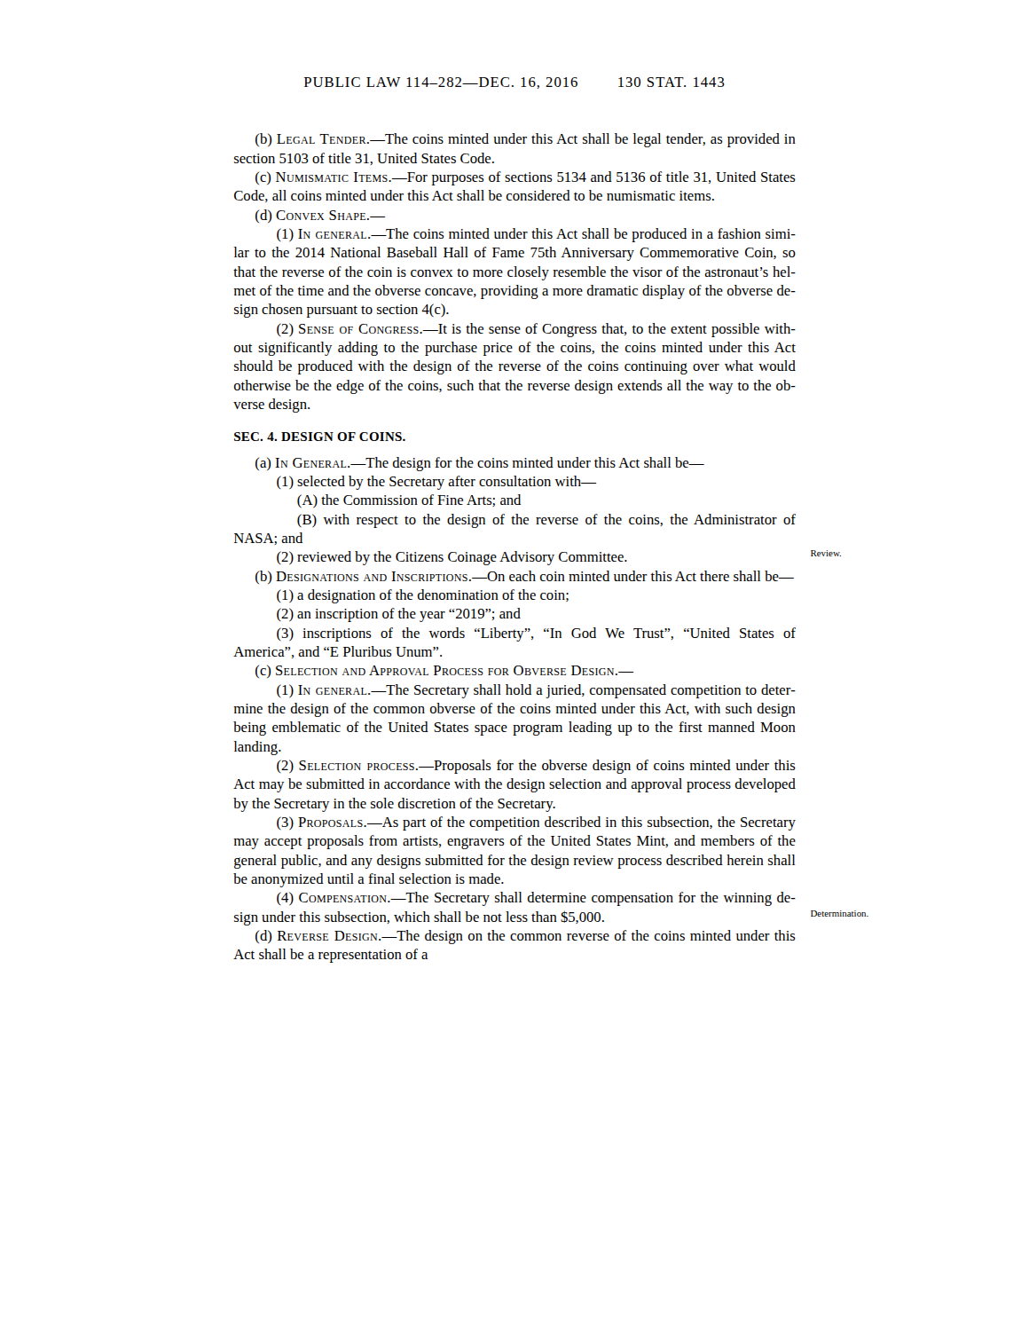PUBLIC LAW 114–282—DEC. 16, 2016 130 STAT. 1443
(b) Legal Tender.—The coins minted under this Act shall be legal tender, as provided in section 5103 of title 31, United States Code.
(c) Numismatic Items.—For purposes of sections 5134 and 5136 of title 31, United States Code, all coins minted under this Act shall be considered to be numismatic items.
(d) Convex Shape.—
(1) In general.—The coins minted under this Act shall be produced in a fashion similar to the 2014 National Baseball Hall of Fame 75th Anniversary Commemorative Coin, so that the reverse of the coin is convex to more closely resemble the visor of the astronaut’s helmet of the time and the obverse concave, providing a more dramatic display of the obverse design chosen pursuant to section 4(c).
(2) Sense of Congress.—It is the sense of Congress that, to the extent possible without significantly adding to the purchase price of the coins, the coins minted under this Act should be produced with the design of the reverse of the coins continuing over what would otherwise be the edge of the coins, such that the reverse design extends all the way to the obverse design.
SEC. 4. DESIGN OF COINS.
(a) In General.—The design for the coins minted under this Act shall be—
(1) selected by the Secretary after consultation with—
(A) the Commission of Fine Arts; and
(B) with respect to the design of the reverse of the coins, the Administrator of NASA; and
(2) reviewed by the Citizens Coinage Advisory Committee.Review.
(b) Designations and Inscriptions.—On each coin minted under this Act there shall be—
(1) a designation of the denomination of the coin;
(2) an inscription of the year “2019”; and
(3) inscriptions of the words “Liberty”, “In God We Trust”, “United States of America”, and “E Pluribus Unum”.
(c) Selection and Approval Process for Obverse Design.—
(1) In general.—The Secretary shall hold a juried, compensated competition to determine the design of the common obverse of the coins minted under this Act, with such design being emblematic of the United States space program leading up to the first manned Moon landing.
(2) Selection process.—Proposals for the obverse design of coins minted under this Act may be submitted in accordance with the design selection and approval process developed by the Secretary in the sole discretion of the Secretary.
(3) Proposals.—As part of the competition described in this subsection, the Secretary may accept proposals from artists, engravers of the United States Mint, and members of the general public, and any designs submitted for the design review process described herein shall be anonymized until a final selection is made.
(4) Compensation.—The Secretary shall determine compensation for the winning design under this subsection, which shall be not less than $5,000.Determination.
(d) Reverse Design.—The design on the common reverse of the coins minted under this Act shall be a representation of a